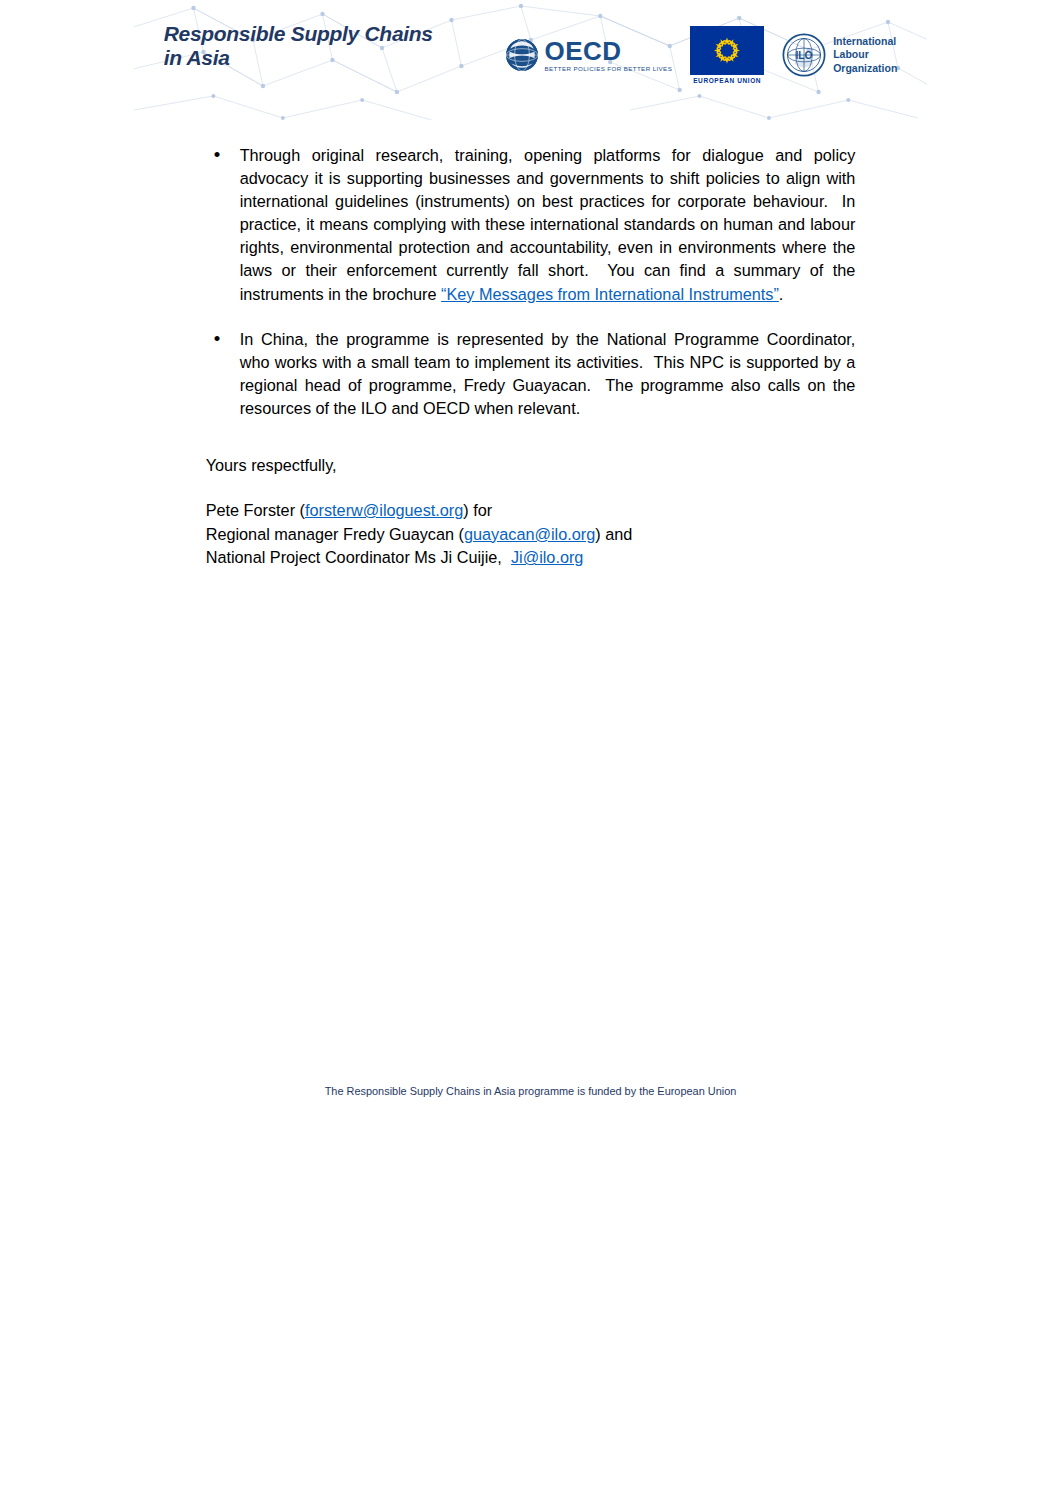Responsible Supply Chains
in Asia
OECD
BETTER POLICIES FOR BETTER LIVES
EUROPEAN UNION
ILO
International
Labour
Organization
Through original research, training, opening platforms for dialogue and policy advocacy it is supporting businesses and governments to shift policies to align with international guidelines (instruments) on best practices for corporate behaviour. In practice, it means complying with these international standards on human and labour rights, environmental protection and accountability, even in environments where the laws or their enforcement currently fall short. You can find a summary of the instruments in the brochure “Key Messages from International Instruments”.
In China, the programme is represented by the National Programme Coordinator, who works with a small team to implement its activities. This NPC is supported by a regional head of programme, Fredy Guayacan. The programme also calls on the resources of the ILO and OECD when relevant.
Yours respectfully,
Pete Forster (forsterw@iloguest.org) for
Regional manager Fredy Guaycan (guayacan@ilo.org) and
National Project Coordinator Ms Ji Cuijie, Ji@ilo.org
The Responsible Supply Chains in Asia programme is funded by the European Union